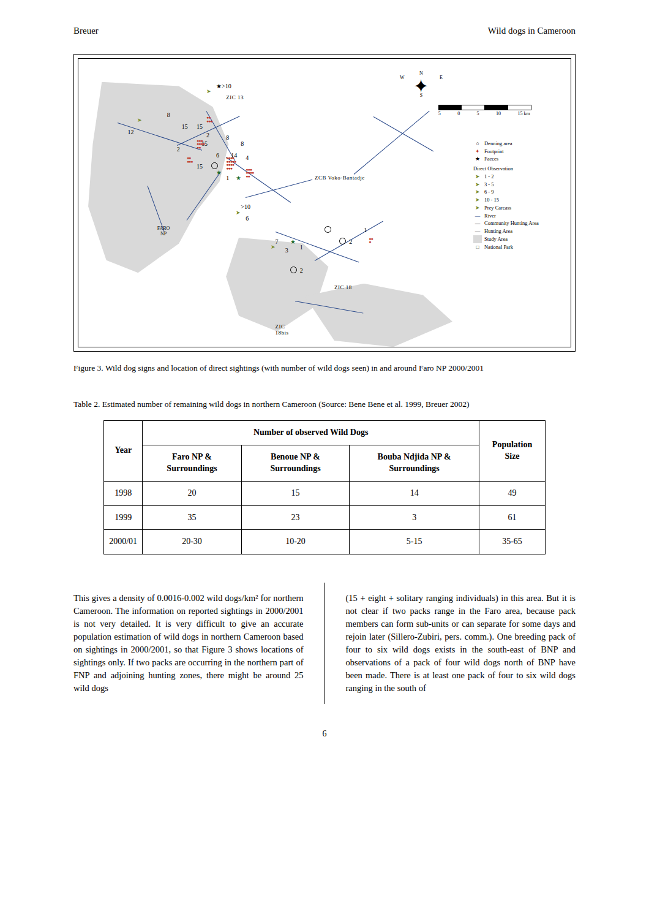Breuer Wild dogs in Cameroon
N
✦
WE
S
5051015 km
| ○ | Denning area |
| ✦ | Footprint |
| ★ | Faeces |
| Direct Observation |
| ➤ | 1 - 2 |
| ➤ | 3 - 5 |
| ➤ | 6 - 9 |
| ➤ | 10 - 15 |
| ➤ | Prey Carcass |
| — | River |
| — | Community Hunting Area |
| — | Hunting Area |
| | Study Area |
| □ | National Park |
ZIC 13
ZCB Voko-Bantadje
ZIC 18
ZIC
18bis
FARO
NP
➤
★>10
➤
8
12
15
15
2
2
15
8
8
6
14
4
15
1
★
★
●●
●●●
●●●
●●●●
●●
●●●●
●●●●●
●●●●
●●●
●●●
●●●●
●●
●●
●●●
>10
6
➤
7
★
3
1
➤
2
1
●●
●
2
Figure 3. Wild dog signs and location of direct sightings (with number of wild dogs seen) in and around Faro NP 2000/2001
Table 2. Estimated number of remaining wild dogs in northern Cameroon (Source: Bene Bene et al. 1999, Breuer 2002)
| Year | Number of observed Wild Dogs | Population Size |
| --- | --- | --- |
| Faro NP & Surroundings | Benoue NP & Surroundings | Bouba Ndjida NP & Surroundings |
| 1998 | 20 | 15 | 14 | 49 |
| 1999 | 35 | 23 | 3 | 61 |
| 2000/01 | 20-30 | 10-20 | 5-15 | 35-65 |
This gives a density of 0.0016-0.002 wild dogs/km² for northern Cameroon. The information on reported sightings in 2000/2001 is not very detailed. It is very difficult to give an accurate population estimation of wild dogs in northern Cameroon based on sightings in 2000/2001, so that Figure 3 shows locations of sightings only. If two packs are occurring in the northern part of FNP and adjoining hunting zones, there might be around 25 wild dogs
(15 + eight + solitary ranging individuals) in this area. But it is not clear if two packs range in the Faro area, because pack members can form sub-units or can separate for some days and rejoin later (Sillero-Zubiri, pers. comm.). One breeding pack of four to six wild dogs exists in the south-east of BNP and observations of a pack of four wild dogs north of BNP have been made. There is at least one pack of four to six wild dogs ranging in the south of
6